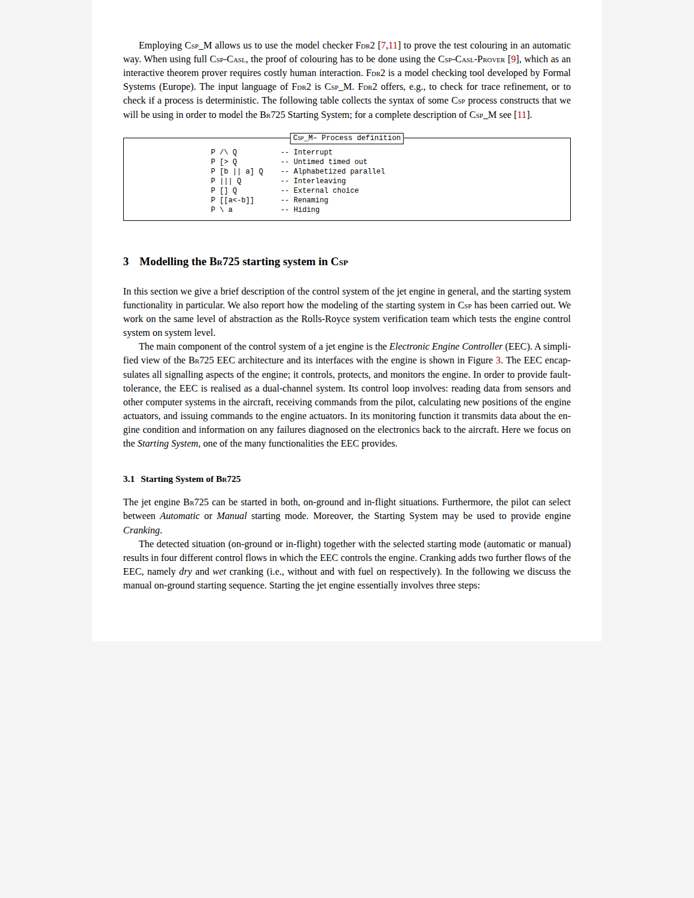Employing Csp_M allows us to use the model checker Fdr2 [7,11] to prove the test colouring in an automatic way. When using full Csp-Casl, the proof of colouring has to be done using the Csp-Casl-Prover [9], which as an interactive theorem prover requires costly human interaction. Fdr2 is a model checking tool developed by Formal Systems (Europe). The input language of Fdr2 is Csp_M. Fdr2 offers, e.g., to check for trace refinement, or to check if a process is deterministic. The following table collects the syntax of some Csp process constructs that we will be using in order to model the Br725 Starting System; for a complete description of Csp_M see [11].
Csp_M– Process definition
                    P /\ Q          -- Interrupt
                    P [> Q          -- Untimed timed out
                    P [b || a] Q    -- Alphabetized parallel
                    P ||| Q         -- Interleaving
                    P [] Q          -- External choice
                    P [[a<-b]]      -- Renaming
                    P \ a           -- Hiding
3 Modelling the Br725 starting system in Csp
In this section we give a brief description of the control system of the jet engine in general, and the starting system functionality in particular. We also report how the modeling of the starting system in Csp has been carried out. We work on the same level of abstraction as the Rolls-Royce system verification team which tests the engine control system on system level.
The main component of the control system of a jet engine is the Electronic Engine Controller (EEC). A simplified view of the Br725 EEC architecture and its interfaces with the engine is shown in Figure 3. The EEC encapsulates all signalling aspects of the engine; it controls, protects, and monitors the engine. In order to provide fault-tolerance, the EEC is realised as a dual-channel system. Its control loop involves: reading data from sensors and other computer systems in the aircraft, receiving commands from the pilot, calculating new positions of the engine actuators, and issuing commands to the engine actuators. In its monitoring function it transmits data about the engine condition and information on any failures diagnosed on the electronics back to the aircraft. Here we focus on the Starting System, one of the many functionalities the EEC provides.
3.1 Starting System of Br725
The jet engine Br725 can be started in both, on-ground and in-flight situations. Furthermore, the pilot can select between Automatic or Manual starting mode. Moreover, the Starting System may be used to provide engine Cranking.
The detected situation (on-ground or in-flight) together with the selected starting mode (automatic or manual) results in four different control flows in which the EEC controls the engine. Cranking adds two further flows of the EEC, namely dry and wet cranking (i.e., without and with fuel on respectively). In the following we discuss the manual on-ground starting sequence. Starting the jet engine essentially involves three steps: